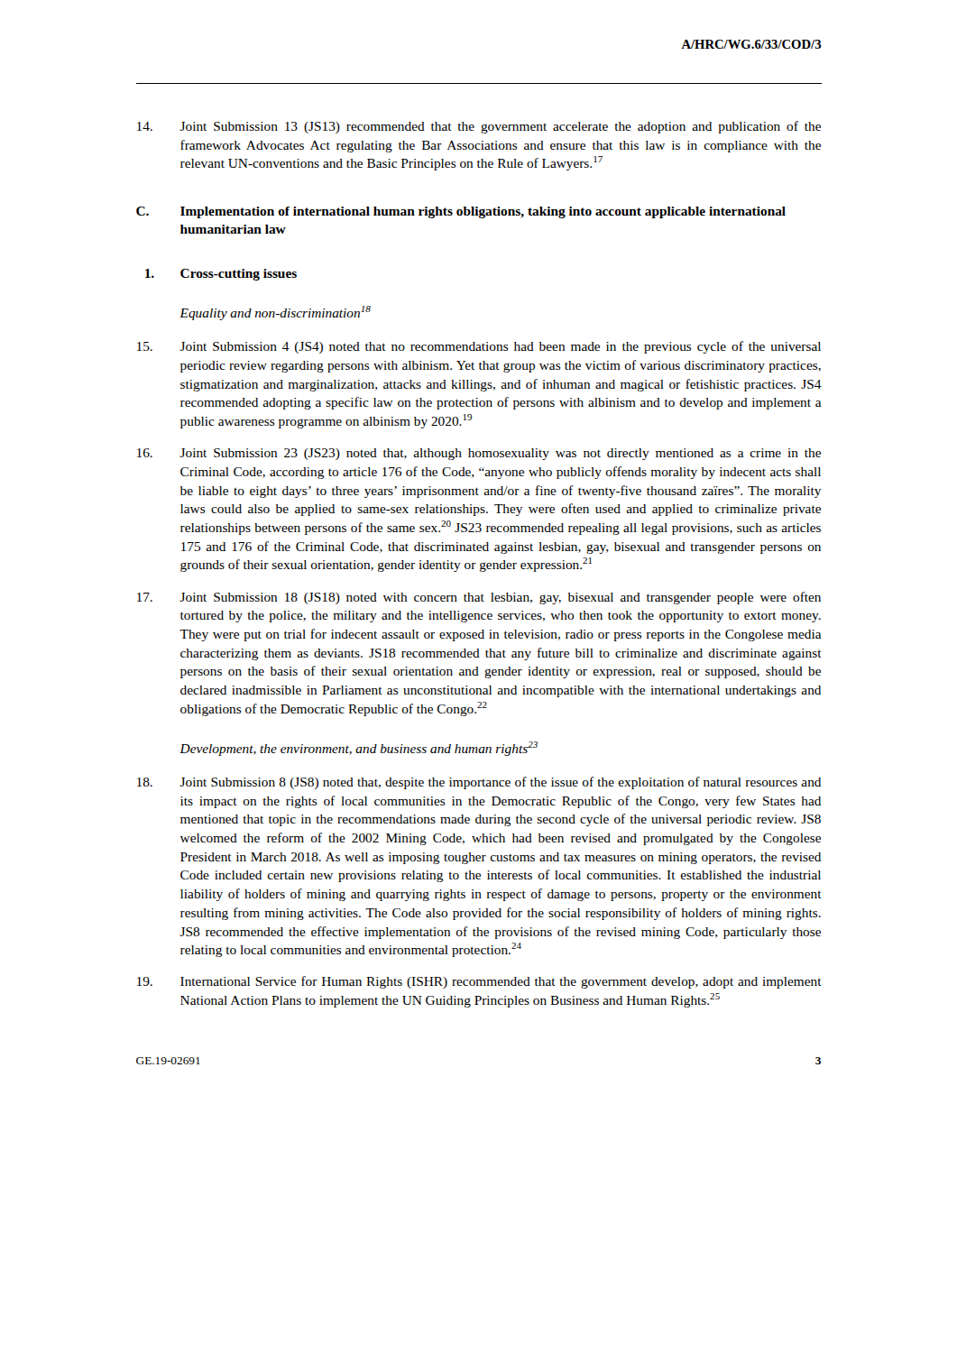A/HRC/WG.6/33/COD/3
14. Joint Submission 13 (JS13) recommended that the government accelerate the adoption and publication of the framework Advocates Act regulating the Bar Associations and ensure that this law is in compliance with the relevant UN-conventions and the Basic Principles on the Rule of Lawyers.17
C. Implementation of international human rights obligations, taking into account applicable international humanitarian law
1. Cross-cutting issues
Equality and non-discrimination18
15. Joint Submission 4 (JS4) noted that no recommendations had been made in the previous cycle of the universal periodic review regarding persons with albinism. Yet that group was the victim of various discriminatory practices, stigmatization and marginalization, attacks and killings, and of inhuman and magical or fetishistic practices. JS4 recommended adopting a specific law on the protection of persons with albinism and to develop and implement a public awareness programme on albinism by 2020.19
16. Joint Submission 23 (JS23) noted that, although homosexuality was not directly mentioned as a crime in the Criminal Code, according to article 176 of the Code, “anyone who publicly offends morality by indecent acts shall be liable to eight days’ to three years’ imprisonment and/or a fine of twenty-five thousand zaïres”. The morality laws could also be applied to same-sex relationships. They were often used and applied to criminalize private relationships between persons of the same sex.20 JS23 recommended repealing all legal provisions, such as articles 175 and 176 of the Criminal Code, that discriminated against lesbian, gay, bisexual and transgender persons on grounds of their sexual orientation, gender identity or gender expression.21
17. Joint Submission 18 (JS18) noted with concern that lesbian, gay, bisexual and transgender people were often tortured by the police, the military and the intelligence services, who then took the opportunity to extort money. They were put on trial for indecent assault or exposed in television, radio or press reports in the Congolese media characterizing them as deviants. JS18 recommended that any future bill to criminalize and discriminate against persons on the basis of their sexual orientation and gender identity or expression, real or supposed, should be declared inadmissible in Parliament as unconstitutional and incompatible with the international undertakings and obligations of the Democratic Republic of the Congo.22
Development, the environment, and business and human rights23
18. Joint Submission 8 (JS8) noted that, despite the importance of the issue of the exploitation of natural resources and its impact on the rights of local communities in the Democratic Republic of the Congo, very few States had mentioned that topic in the recommendations made during the second cycle of the universal periodic review. JS8 welcomed the reform of the 2002 Mining Code, which had been revised and promulgated by the Congolese President in March 2018. As well as imposing tougher customs and tax measures on mining operators, the revised Code included certain new provisions relating to the interests of local communities. It established the industrial liability of holders of mining and quarrying rights in respect of damage to persons, property or the environment resulting from mining activities. The Code also provided for the social responsibility of holders of mining rights. JS8 recommended the effective implementation of the provisions of the revised mining Code, particularly those relating to local communities and environmental protection.24
19. International Service for Human Rights (ISHR) recommended that the government develop, adopt and implement National Action Plans to implement the UN Guiding Principles on Business and Human Rights.25
GE.19-02691 3